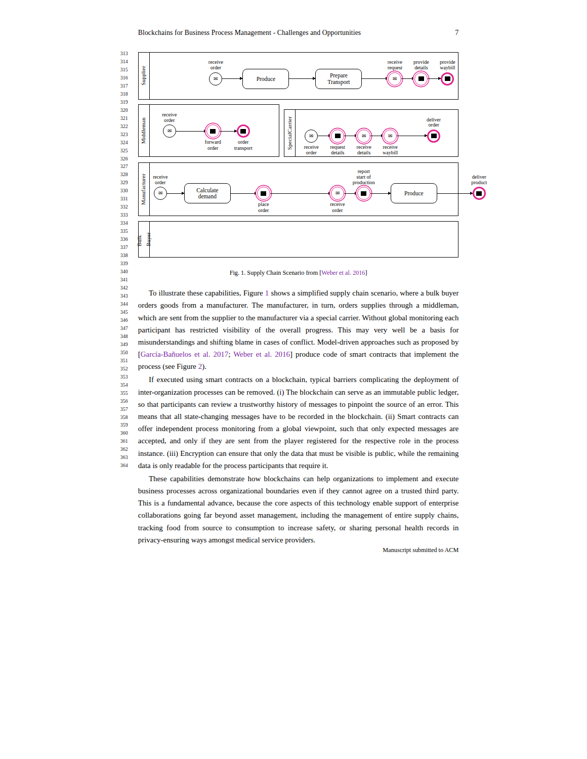313
314
315
316
317
318
319
320
321
322
323
324
325
326
327
328
329
330
331
332
333
334
335
336
337
338
339
340
341
342
343
344
345
346
347
348
349
350
351
352
353
354
355
356
357
358
359
360
361
362
363
364
Blockchains for Business Process Management - Challenges and Opportunities
7
Supplier
receive
order
Produce
Prepare
Transport
receive
request
provide
details
provide
waybill
Middleman
receive
order
forward
order
order
transport
SpecialCarrier
receive
order
request
details
receive
details
receive
waybill
deliver
order
Manufacturer
receive
order
Calculate
demand
place
order
receive
order
report
start of
production
Produce
deliver
product
Bulk
Buyer
Fig. 1. Supply Chain Scenario from [Weber et al. 2016]
To illustrate these capabilities, Figure 1 shows a simplified supply chain scenario, where a bulk buyer orders goods from a manufacturer. The manufacturer, in turn, orders supplies through a middleman, which are sent from the supplier to the manufacturer via a special carrier. Without global monitoring each participant has restricted visibility of the overall progress. This may very well be a basis for misunderstandings and shifting blame in cases of conflict. Model-driven approaches such as proposed by [García-Bañuelos et al. 2017; Weber et al. 2016] produce code of smart contracts that implement the process (see Figure 2).
If executed using smart contracts on a blockchain, typical barriers complicating the deployment of inter-organization processes can be removed. (i) The blockchain can serve as an immutable public ledger, so that participants can review a trustworthy history of messages to pinpoint the source of an error. This means that all state-changing messages have to be recorded in the blockchain. (ii) Smart contracts can offer independent process monitoring from a global viewpoint, such that only expected messages are accepted, and only if they are sent from the player registered for the respective role in the process instance. (iii) Encryption can ensure that only the data that must be visible is public, while the remaining data is only readable for the process participants that require it.
These capabilities demonstrate how blockchains can help organizations to implement and execute business processes across organizational boundaries even if they cannot agree on a trusted third party. This is a fundamental advance, because the core aspects of this technology enable support of enterprise collaborations going far beyond asset management, including the management of entire supply chains, tracking food from source to consumption to increase safety, or sharing personal health records in privacy-ensuring ways amongst medical service providers.
Manuscript submitted to ACM